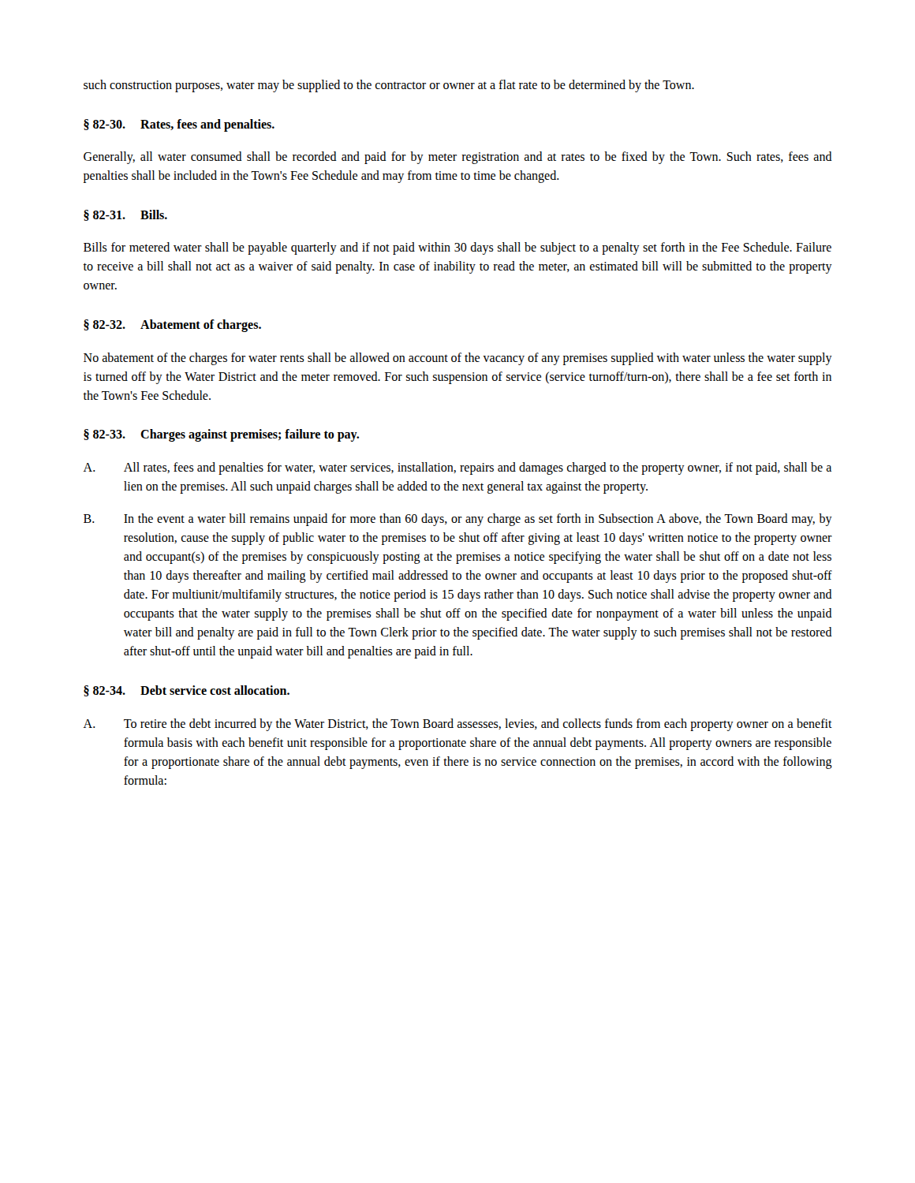such construction purposes, water may be supplied to the contractor or owner at a flat rate to be determined by the Town.
§ 82-30. Rates, fees and penalties.
Generally, all water consumed shall be recorded and paid for by meter registration and at rates to be fixed by the Town. Such rates, fees and penalties shall be included in the Town's Fee Schedule and may from time to time be changed.
§ 82-31. Bills.
Bills for metered water shall be payable quarterly and if not paid within 30 days shall be subject to a penalty set forth in the Fee Schedule. Failure to receive a bill shall not act as a waiver of said penalty. In case of inability to read the meter, an estimated bill will be submitted to the property owner.
§ 82-32. Abatement of charges.
No abatement of the charges for water rents shall be allowed on account of the vacancy of any premises supplied with water unless the water supply is turned off by the Water District and the meter removed. For such suspension of service (service turnoff/turn-on), there shall be a fee set forth in the Town's Fee Schedule.
§ 82-33. Charges against premises; failure to pay.
A.
All rates, fees and penalties for water, water services, installation, repairs and damages charged to the property owner, if not paid, shall be a lien on the premises. All such unpaid charges shall be added to the next general tax against the property.
B.
In the event a water bill remains unpaid for more than 60 days, or any charge as set forth in Subsection A above, the Town Board may, by resolution, cause the supply of public water to the premises to be shut off after giving at least 10 days' written notice to the property owner and occupant(s) of the premises by conspicuously posting at the premises a notice specifying the water shall be shut off on a date not less than 10 days thereafter and mailing by certified mail addressed to the owner and occupants at least 10 days prior to the proposed shut-off date. For multiunit/multifamily structures, the notice period is 15 days rather than 10 days. Such notice shall advise the property owner and occupants that the water supply to the premises shall be shut off on the specified date for nonpayment of a water bill unless the unpaid water bill and penalty are paid in full to the Town Clerk prior to the specified date. The water supply to such premises shall not be restored after shut-off until the unpaid water bill and penalties are paid in full.
§ 82-34. Debt service cost allocation.
A.
To retire the debt incurred by the Water District, the Town Board assesses, levies, and collects funds from each property owner on a benefit formula basis with each benefit unit responsible for a proportionate share of the annual debt payments. All property owners are responsible for a proportionate share of the annual debt payments, even if there is no service connection on the premises, in accord with the following formula: